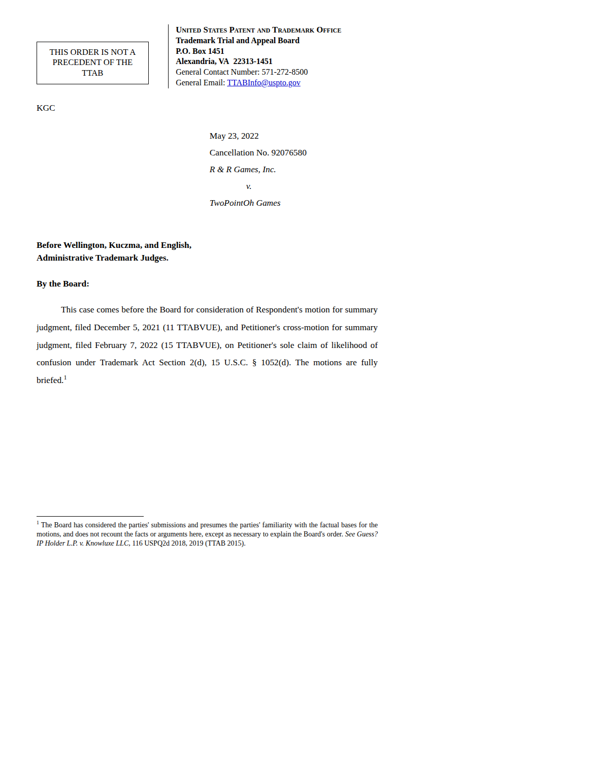THIS ORDER IS NOT A PRECEDENT OF THE TTAB
United States Patent and Trademark Office
Trademark Trial and Appeal Board
P.O. Box 1451
Alexandria, VA 22313-1451
General Contact Number: 571-272-8500
General Email: TTABInfo@uspto.gov
KGC
May 23, 2022
Cancellation No. 92076580
R & R Games, Inc.
v.
TwoPointOh Games
Before Wellington, Kuczma, and English,
Administrative Trademark Judges.
By the Board:
This case comes before the Board for consideration of Respondent's motion for summary judgment, filed December 5, 2021 (11 TTABVUE), and Petitioner's cross-motion for summary judgment, filed February 7, 2022 (15 TTABVUE), on Petitioner's sole claim of likelihood of confusion under Trademark Act Section 2(d), 15 U.S.C. § 1052(d). The motions are fully briefed.1
1 The Board has considered the parties' submissions and presumes the parties' familiarity with the factual bases for the motions, and does not recount the facts or arguments here, except as necessary to explain the Board's order. See Guess? IP Holder L.P. v. Knowluxe LLC, 116 USPQ2d 2018, 2019 (TTAB 2015).